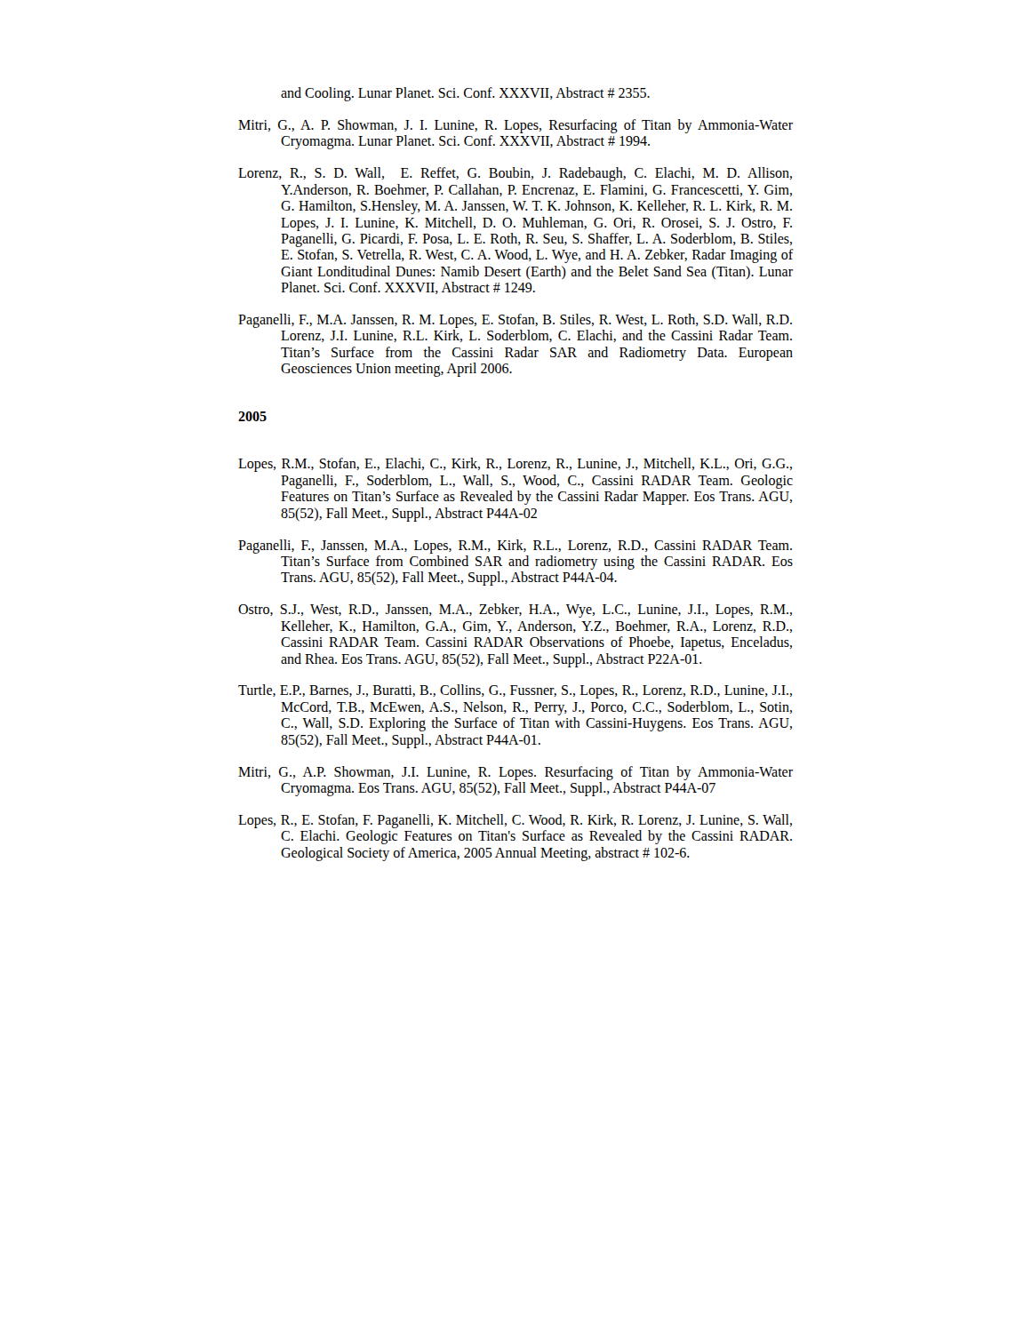and Cooling. Lunar Planet. Sci. Conf. XXXVII, Abstract # 2355.
Mitri, G., A. P. Showman, J. I. Lunine, R. Lopes, Resurfacing of Titan by Ammonia-Water Cryomagma. Lunar Planet. Sci. Conf. XXXVII, Abstract # 1994.
Lorenz, R., S. D. Wall, E. Reffet, G. Boubin, J. Radebaugh, C. Elachi, M. D. Allison, Y.Anderson, R. Boehmer, P. Callahan, P. Encrenaz, E. Flamini, G. Francescetti, Y. Gim, G. Hamilton, S.Hensley, M. A. Janssen, W. T. K. Johnson, K. Kelleher, R. L. Kirk, R. M. Lopes, J. I. Lunine, K. Mitchell, D. O. Muhleman, G. Ori, R. Orosei, S. J. Ostro, F. Paganelli, G. Picardi, F. Posa, L. E. Roth, R. Seu, S. Shaffer, L. A. Soderblom, B. Stiles, E. Stofan, S. Vetrella, R. West, C. A. Wood, L. Wye, and H. A. Zebker, Radar Imaging of Giant Londitudinal Dunes: Namib Desert (Earth) and the Belet Sand Sea (Titan). Lunar Planet. Sci. Conf. XXXVII, Abstract # 1249.
Paganelli, F., M.A. Janssen, R. M. Lopes, E. Stofan, B. Stiles, R. West, L. Roth, S.D. Wall, R.D. Lorenz, J.I. Lunine, R.L. Kirk, L. Soderblom, C. Elachi, and the Cassini Radar Team. Titan’s Surface from the Cassini Radar SAR and Radiometry Data. European Geosciences Union meeting, April 2006.
2005
Lopes, R.M., Stofan, E., Elachi, C., Kirk, R., Lorenz, R., Lunine, J., Mitchell, K.L., Ori, G.G., Paganelli, F., Soderblom, L., Wall, S., Wood, C., Cassini RADAR Team. Geologic Features on Titan’s Surface as Revealed by the Cassini Radar Mapper. Eos Trans. AGU, 85(52), Fall Meet., Suppl., Abstract P44A-02
Paganelli, F., Janssen, M.A., Lopes, R.M., Kirk, R.L., Lorenz, R.D., Cassini RADAR Team. Titan’s Surface from Combined SAR and radiometry using the Cassini RADAR. Eos Trans. AGU, 85(52), Fall Meet., Suppl., Abstract P44A-04.
Ostro, S.J., West, R.D., Janssen, M.A., Zebker, H.A., Wye, L.C., Lunine, J.I., Lopes, R.M., Kelleher, K., Hamilton, G.A., Gim, Y., Anderson, Y.Z., Boehmer, R.A., Lorenz, R.D., Cassini RADAR Team. Cassini RADAR Observations of Phoebe, Iapetus, Enceladus, and Rhea. Eos Trans. AGU, 85(52), Fall Meet., Suppl., Abstract P22A-01.
Turtle, E.P., Barnes, J., Buratti, B., Collins, G., Fussner, S., Lopes, R., Lorenz, R.D., Lunine, J.I., McCord, T.B., McEwen, A.S., Nelson, R., Perry, J., Porco, C.C., Soderblom, L., Sotin, C., Wall, S.D. Exploring the Surface of Titan with Cassini-Huygens. Eos Trans. AGU, 85(52), Fall Meet., Suppl., Abstract P44A-01.
Mitri, G., A.P. Showman, J.I. Lunine, R. Lopes. Resurfacing of Titan by Ammonia-Water Cryomagma. Eos Trans. AGU, 85(52), Fall Meet., Suppl., Abstract P44A-07
Lopes, R., E. Stofan, F. Paganelli, K. Mitchell, C. Wood, R. Kirk, R. Lorenz, J. Lunine, S. Wall, C. Elachi. Geologic Features on Titan's Surface as Revealed by the Cassini RADAR. Geological Society of America, 2005 Annual Meeting, abstract # 102-6.